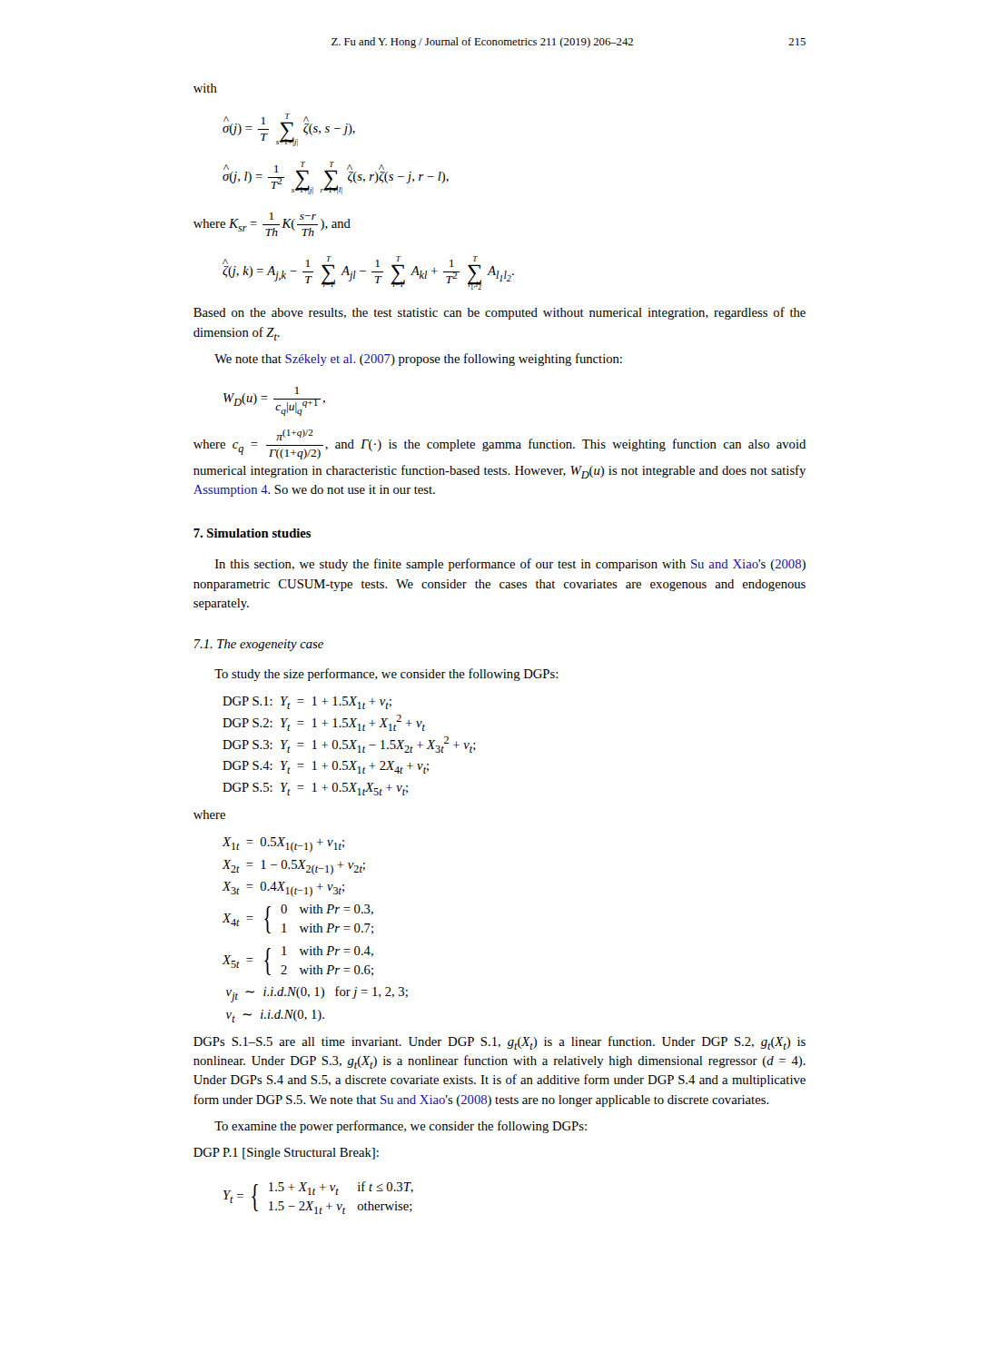Z. Fu and Y. Hong / Journal of Econometrics 211 (2019) 206–242 215
with
σ(j) = 1 T T∑s=1+|j| ζ(s, s − j),
σ(j, l) = 1 T2 T∑s=1+|j| T∑r=1+|l| ζ(s, r)ζ(s − j, r − l),
where Ksr = 1 Th K(s−r Th), and
ζ(j, k) = Aj,k − 1 T T∑l=1 Ajl − 1 T T∑l=1 Akl + 1 T2 T∑l1,l2 Al1l2.
Based on the above results, the test statistic can be computed without numerical integration, regardless of the dimension of Zt.
We note that Székely et al. (2007) propose the following weighting function:
WD(u) = 1 cq|u|qq+1,
where cq = π(1+q)/2 Γ((1+q)/2), and Γ(·) is the complete gamma function. This weighting function can also avoid numerical integration in characteristic function-based tests. However, WD(u) is not integrable and does not satisfy Assumption 4. So we do not use it in our test.
7. Simulation studies
In this section, we study the finite sample performance of our test in comparison with Su and Xiao's (2008) nonparametric CUSUM-type tests. We consider the cases that covariates are exogenous and endogenous separately.
7.1. The exogeneity case
To study the size performance, we consider the following DGPs:
DGP S.1: Yt = 1 + 1.5X1t + vt;
DGP S.2: Yt = 1 + 1.5X1t + X1t2 + vt
DGP S.3: Yt = 1 + 0.5X1t − 1.5X2t + X3t2 + vt;
DGP S.4: Yt = 1 + 0.5X1t + 2X4t + vt;
DGP S.5: Yt = 1 + 0.5X1tX5t + vt;
where
X1t = 0.5X1(t−1) + v1t;
X2t = 1 − 0.5X2(t−1) + v2t;
X3t = 0.4X1(t−1) + v3t;
X4t = {
| 0 | with Pr = 0.3, |
| 1 | with Pr = 0.7; |
X5t = {
| 1 | with Pr = 0.4, |
| 2 | with Pr = 0.6; |
vjt ∼ i.i.d.N(0, 1) for j = 1, 2, 3;
vt ∼ i.i.d.N(0, 1).
DGPs S.1–S.5 are all time invariant. Under DGP S.1, gt(Xt) is a linear function. Under DGP S.2, gt(Xt) is nonlinear. Under DGP S.3, gt(Xt) is a nonlinear function with a relatively high dimensional regressor (d = 4). Under DGPs S.4 and S.5, a discrete covariate exists. It is of an additive form under DGP S.4 and a multiplicative form under DGP S.5. We note that Su and Xiao's (2008) tests are no longer applicable to discrete covariates.
To examine the power performance, we consider the following DGPs:
DGP P.1 [Single Structural Break]:
Yt = {
| 1.5 + X 1 t + v t | if t ≤ 0.3 T , |
| 1.5 − 2 X 1 t + v t | otherwise; |